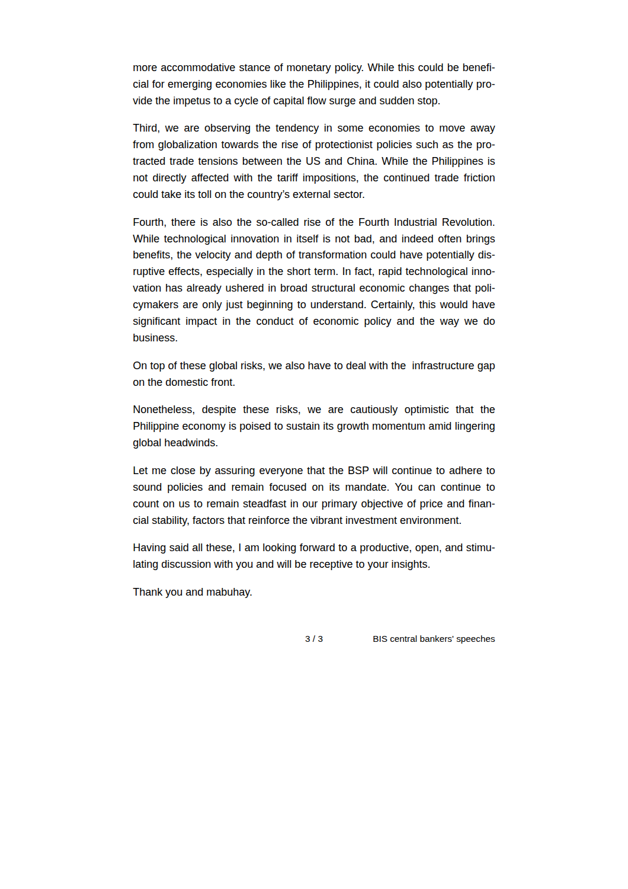more accommodative stance of monetary policy. While this could be beneficial for emerging economies like the Philippines, it could also potentially provide the impetus to a cycle of capital flow surge and sudden stop.
Third, we are observing the tendency in some economies to move away from globalization towards the rise of protectionist policies such as the protracted trade tensions between the US and China. While the Philippines is not directly affected with the tariff impositions, the continued trade friction could take its toll on the country’s external sector.
Fourth, there is also the so-called rise of the Fourth Industrial Revolution. While technological innovation in itself is not bad, and indeed often brings benefits, the velocity and depth of transformation could have potentially disruptive effects, especially in the short term. In fact, rapid technological innovation has already ushered in broad structural economic changes that policymakers are only just beginning to understand. Certainly, this would have significant impact in the conduct of economic policy and the way we do business.
On top of these global risks, we also have to deal with the infrastructure gap on the domestic front.
Nonetheless, despite these risks, we are cautiously optimistic that the Philippine economy is poised to sustain its growth momentum amid lingering global headwinds.
Let me close by assuring everyone that the BSP will continue to adhere to sound policies and remain focused on its mandate. You can continue to count on us to remain steadfast in our primary objective of price and financial stability, factors that reinforce the vibrant investment environment.
Having said all these, I am looking forward to a productive, open, and stimulating discussion with you and will be receptive to your insights.
Thank you and mabuhay.
3 / 3 BIS central bankers' speeches